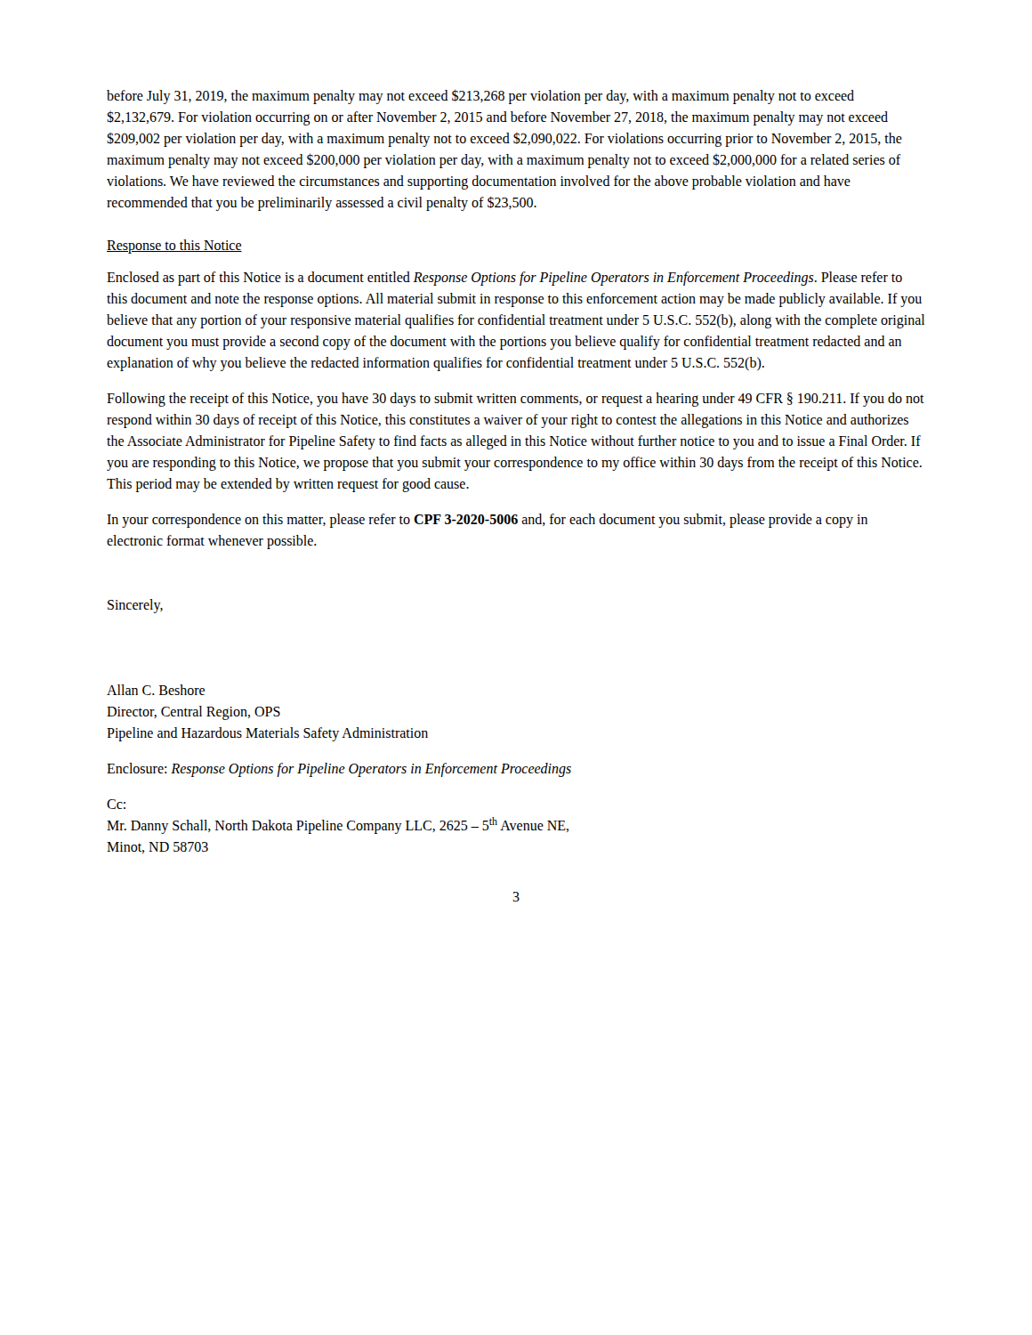before July 31, 2019, the maximum penalty may not exceed $213,268 per violation per day, with a maximum penalty not to exceed $2,132,679. For violation occurring on or after November 2, 2015 and before November 27, 2018, the maximum penalty may not exceed $209,002 per violation per day, with a maximum penalty not to exceed $2,090,022. For violations occurring prior to November 2, 2015, the maximum penalty may not exceed $200,000 per violation per day, with a maximum penalty not to exceed $2,000,000 for a related series of violations. We have reviewed the circumstances and supporting documentation involved for the above probable violation and have recommended that you be preliminarily assessed a civil penalty of $23,500.
Response to this Notice
Enclosed as part of this Notice is a document entitled Response Options for Pipeline Operators in Enforcement Proceedings. Please refer to this document and note the response options. All material submit in response to this enforcement action may be made publicly available. If you believe that any portion of your responsive material qualifies for confidential treatment under 5 U.S.C. 552(b), along with the complete original document you must provide a second copy of the document with the portions you believe qualify for confidential treatment redacted and an explanation of why you believe the redacted information qualifies for confidential treatment under 5 U.S.C. 552(b).
Following the receipt of this Notice, you have 30 days to submit written comments, or request a hearing under 49 CFR § 190.211. If you do not respond within 30 days of receipt of this Notice, this constitutes a waiver of your right to contest the allegations in this Notice and authorizes the Associate Administrator for Pipeline Safety to find facts as alleged in this Notice without further notice to you and to issue a Final Order. If you are responding to this Notice, we propose that you submit your correspondence to my office within 30 days from the receipt of this Notice. This period may be extended by written request for good cause.
In your correspondence on this matter, please refer to CPF 3-2020-5006 and, for each document you submit, please provide a copy in electronic format whenever possible.
Sincerely,
Allan C. Beshore
Director, Central Region, OPS
Pipeline and Hazardous Materials Safety Administration
Enclosure: Response Options for Pipeline Operators in Enforcement Proceedings
Cc:
Mr. Danny Schall, North Dakota Pipeline Company LLC, 2625 – 5th Avenue NE,
Minot, ND 58703
3